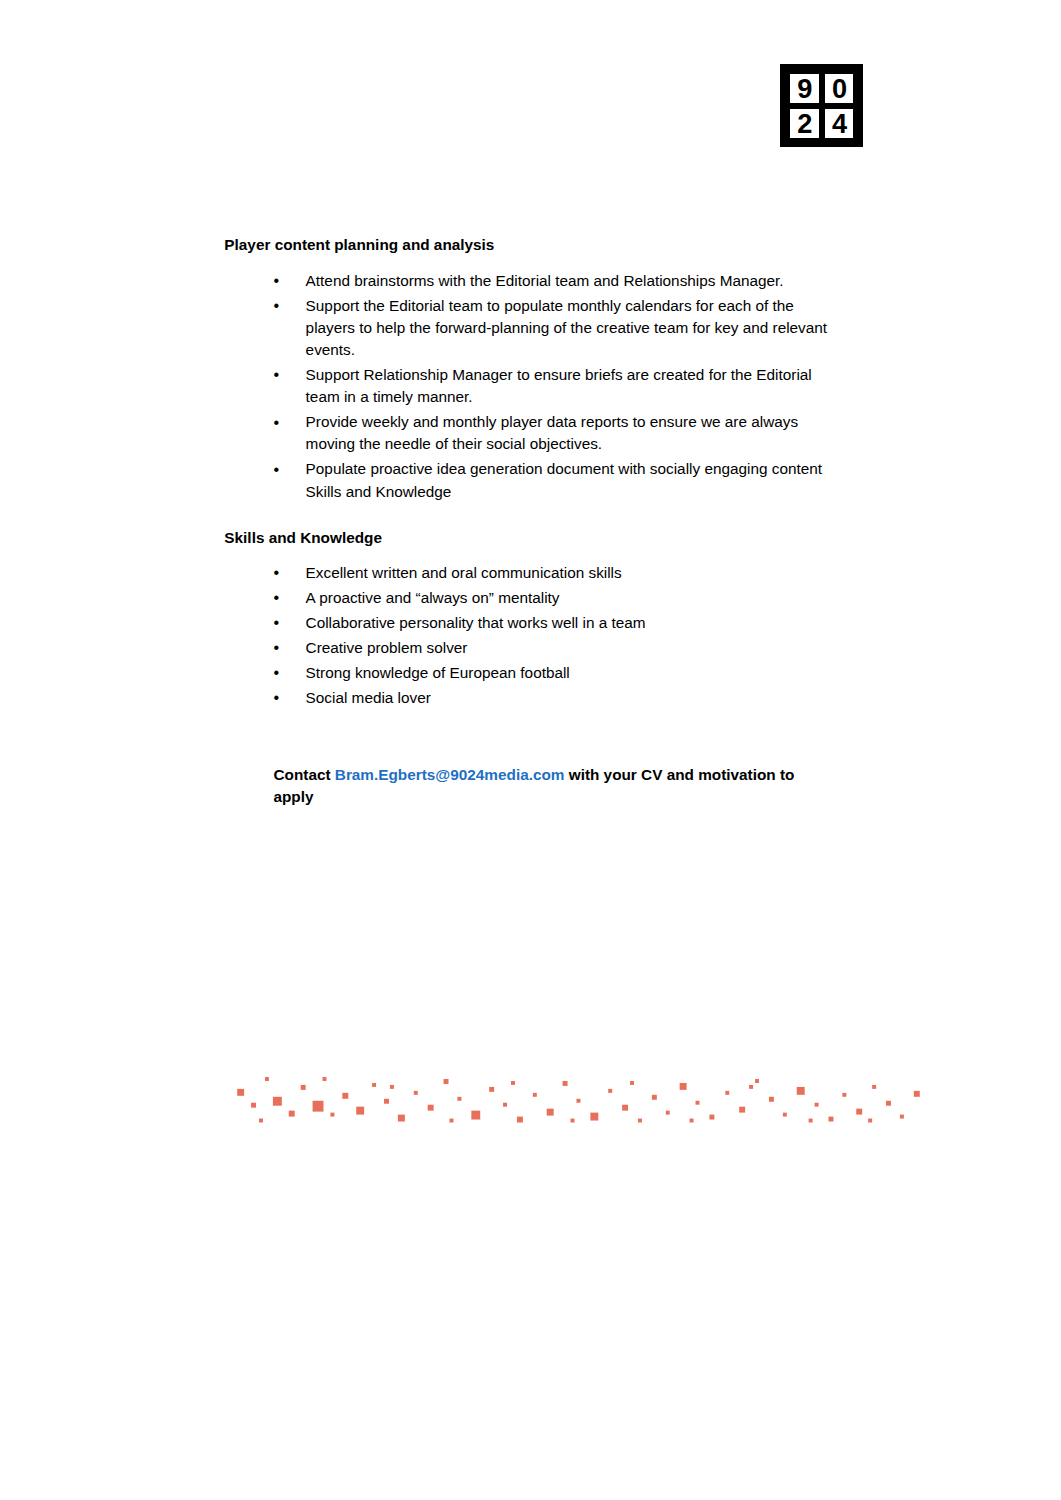9024
Player content planning and analysis
Attend brainstorms with the Editorial team and Relationships Manager.
Support the Editorial team to populate monthly calendars for each of the players to help the forward-planning of the creative team for key and relevant events.
Support Relationship Manager to ensure briefs are created for the Editorial team in a timely manner.
Provide weekly and monthly player data reports to ensure we are always moving the needle of their social objectives.
Populate proactive idea generation document with socially engaging content Skills and Knowledge
Skills and Knowledge
Excellent written and oral communication skills
A proactive and “always on” mentality
Collaborative personality that works well in a team
Creative problem solver
Strong knowledge of European football
Social media lover
Contact Bram.Egberts@9024media.com with your CV and motivation to apply